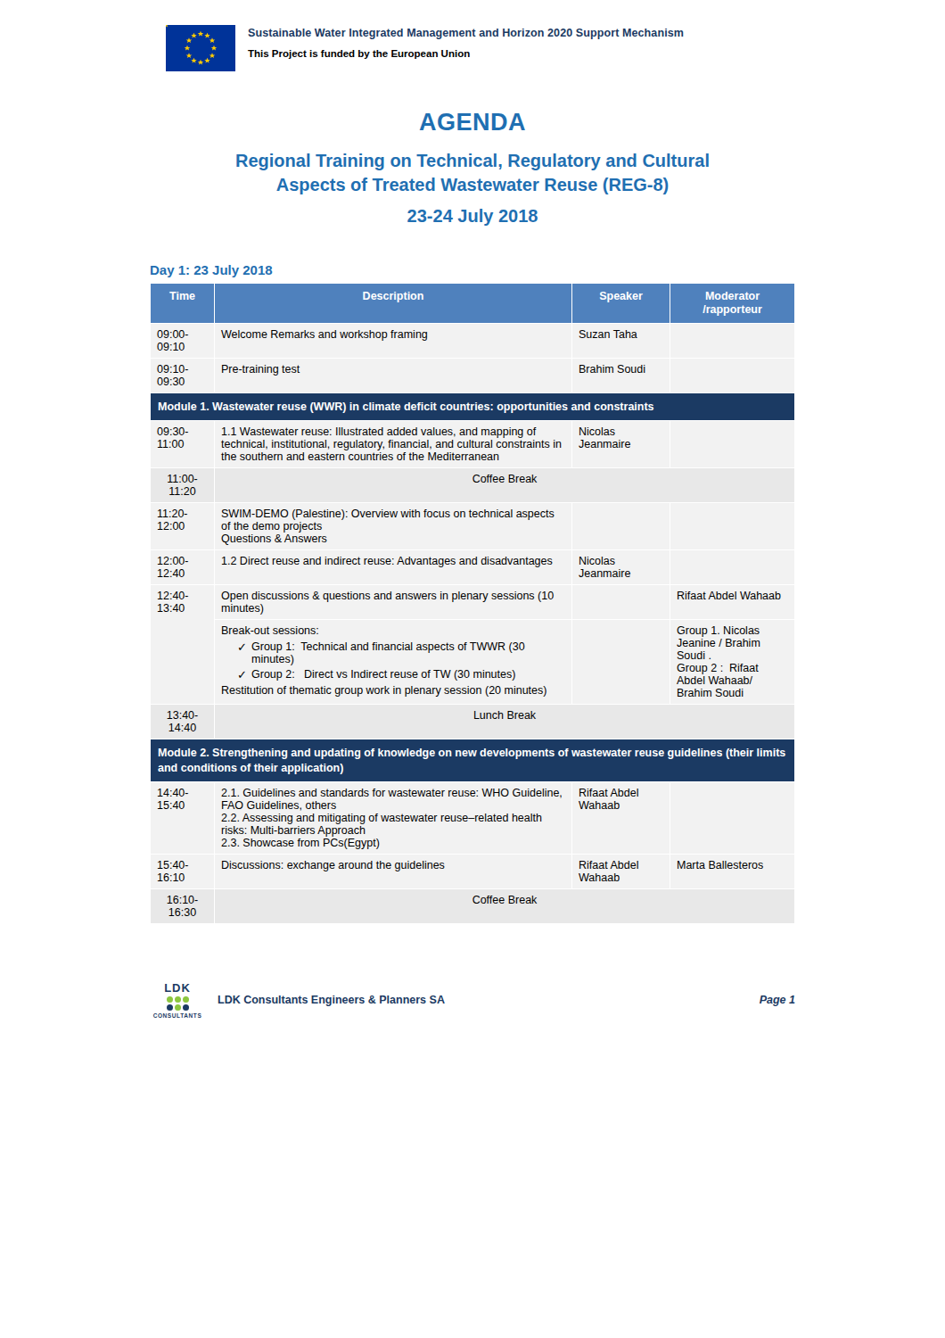Sustainable Water Integrated Management and Horizon 2020 Support Mechanism
This Project is funded by the European Union
AGENDA
Regional Training on Technical, Regulatory and Cultural
Aspects of Treated Wastewater Reuse (REG-8)
23-24 July 2018
Day 1: 23 July 2018
| Time | Description | Speaker | Moderator /rapporteur |
| --- | --- | --- | --- |
| 09:00- 09:10 | Welcome Remarks and workshop framing | Suzan Taha | |
| 09:10- 09:30 | Pre-training test | Brahim Soudi | |
| Module 1. Wastewater reuse (WWR) in climate deficit countries: opportunities and constraints |
| 09:30- 11:00 | 1.1 Wastewater reuse: Illustrated added values, and mapping of technical, institutional, regulatory, financial, and cultural constraints in the southern and eastern countries of the Mediterranean | Nicolas Jeanmaire | |
| 11:00- 11:20 | Coffee Break |
| 11:20- 12:00 | SWIM-DEMO (Palestine): Overview with focus on technical aspects of the demo projects Questions & Answers | | |
| 12:00- 12:40 | 1.2 Direct reuse and indirect reuse: Advantages and disadvantages | Nicolas Jeanmaire | |
| 12:40- 13:40 | Open discussions & questions and answers in plenary sessions (10 minutes) | | Rifaat Abdel Wahaab |
| Break-out sessions: Group 1: Technical and financial aspects of TWWR (30 minutes) Group 2: Direct vs Indirect reuse of TW (30 minutes) Restitution of thematic group work in plenary session (20 minutes) | | Group 1. Nicolas Jeanine / Brahim Soudi . Group 2 : Rifaat Abdel Wahaab/ Brahim Soudi |
| 13:40- 14:40 | Lunch Break |
| Module 2. Strengthening and updating of knowledge on new developments of wastewater reuse guidelines (their limits and conditions of their application) |
| 14:40- 15:40 | 2.1. Guidelines and standards for wastewater reuse: WHO Guideline, FAO Guidelines, others 2.2. Assessing and mitigating of wastewater reuse–related health risks: Multi-barriers Approach 2.3. Showcase from PCs(Egypt) | Rifaat Abdel Wahaab | |
| 15:40- 16:10 | Discussions: exchange around the guidelines | Rifaat Abdel Wahaab | Marta Ballesteros |
| 16:10- 16:30 | Coffee Break |
LDK
CONSULTANTS
LDK Consultants Engineers & Planners SA
Page 1